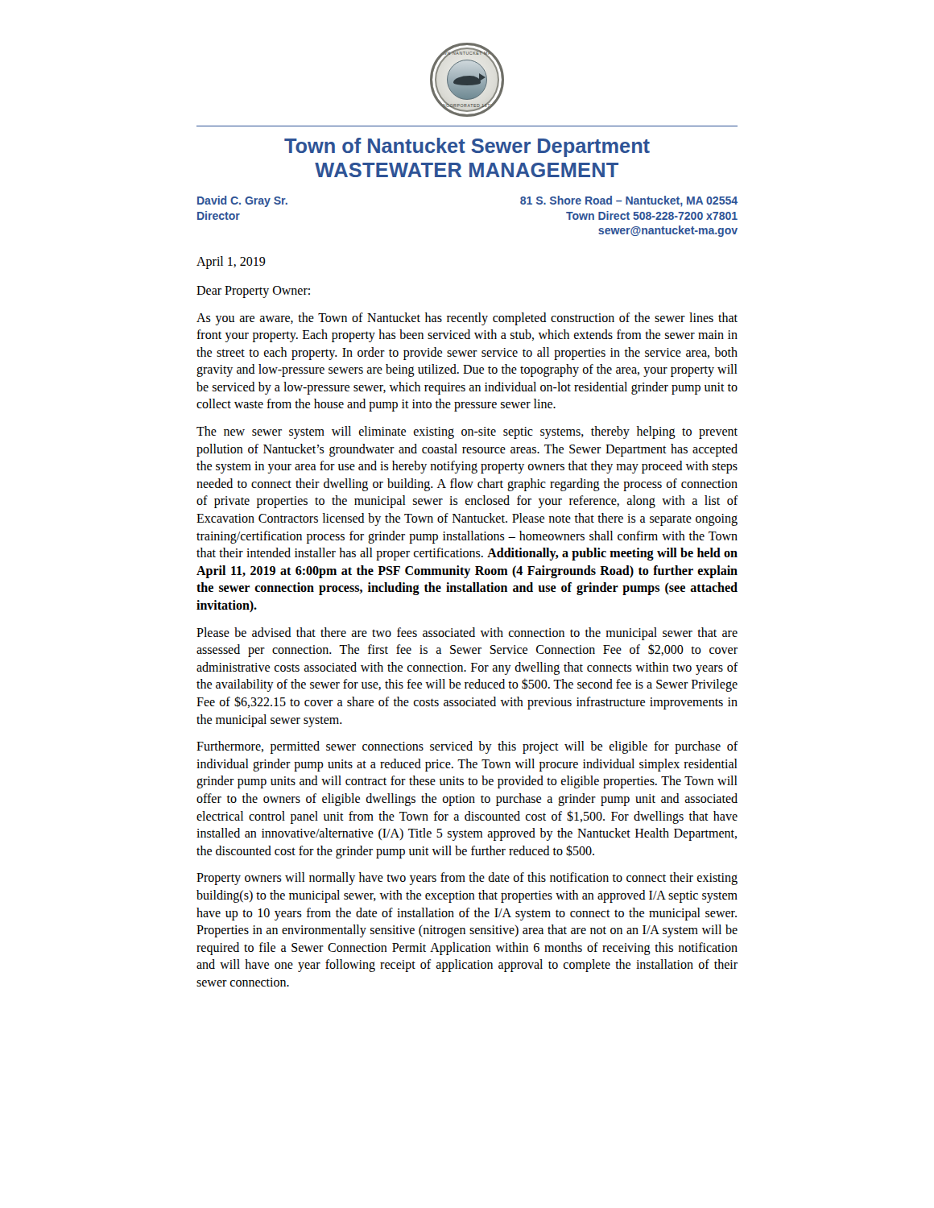Town Nantucket Mass
Incorporated 1671
Town of Nantucket Sewer Department WASTEWATER MANAGEMENT
David C. Gray Sr.
Director
81 S. Shore Road – Nantucket, MA 02554
Town Direct 508-228-7200 x7801
sewer@nantucket-ma.gov
April 1, 2019
Dear Property Owner:
As you are aware, the Town of Nantucket has recently completed construction of the sewer lines that front your property. Each property has been serviced with a stub, which extends from the sewer main in the street to each property. In order to provide sewer service to all properties in the service area, both gravity and low-pressure sewers are being utilized. Due to the topography of the area, your property will be serviced by a low-pressure sewer, which requires an individual on-lot residential grinder pump unit to collect waste from the house and pump it into the pressure sewer line.
The new sewer system will eliminate existing on-site septic systems, thereby helping to prevent pollution of Nantucket’s groundwater and coastal resource areas. The Sewer Department has accepted the system in your area for use and is hereby notifying property owners that they may proceed with steps needed to connect their dwelling or building. A flow chart graphic regarding the process of connection of private properties to the municipal sewer is enclosed for your reference, along with a list of Excavation Contractors licensed by the Town of Nantucket. Please note that there is a separate ongoing training/certification process for grinder pump installations – homeowners shall confirm with the Town that their intended installer has all proper certifications. Additionally, a public meeting will be held on April 11, 2019 at 6:00pm at the PSF Community Room (4 Fairgrounds Road) to further explain the sewer connection process, including the installation and use of grinder pumps (see attached invitation).
Please be advised that there are two fees associated with connection to the municipal sewer that are assessed per connection. The first fee is a Sewer Service Connection Fee of $2,000 to cover administrative costs associated with the connection. For any dwelling that connects within two years of the availability of the sewer for use, this fee will be reduced to $500. The second fee is a Sewer Privilege Fee of $6,322.15 to cover a share of the costs associated with previous infrastructure improvements in the municipal sewer system.
Furthermore, permitted sewer connections serviced by this project will be eligible for purchase of individual grinder pump units at a reduced price. The Town will procure individual simplex residential grinder pump units and will contract for these units to be provided to eligible properties. The Town will offer to the owners of eligible dwellings the option to purchase a grinder pump unit and associated electrical control panel unit from the Town for a discounted cost of $1,500. For dwellings that have installed an innovative/alternative (I/A) Title 5 system approved by the Nantucket Health Department, the discounted cost for the grinder pump unit will be further reduced to $500.
Property owners will normally have two years from the date of this notification to connect their existing building(s) to the municipal sewer, with the exception that properties with an approved I/A septic system have up to 10 years from the date of installation of the I/A system to connect to the municipal sewer. Properties in an environmentally sensitive (nitrogen sensitive) area that are not on an I/A system will be required to file a Sewer Connection Permit Application within 6 months of receiving this notification and will have one year following receipt of application approval to complete the installation of their sewer connection.